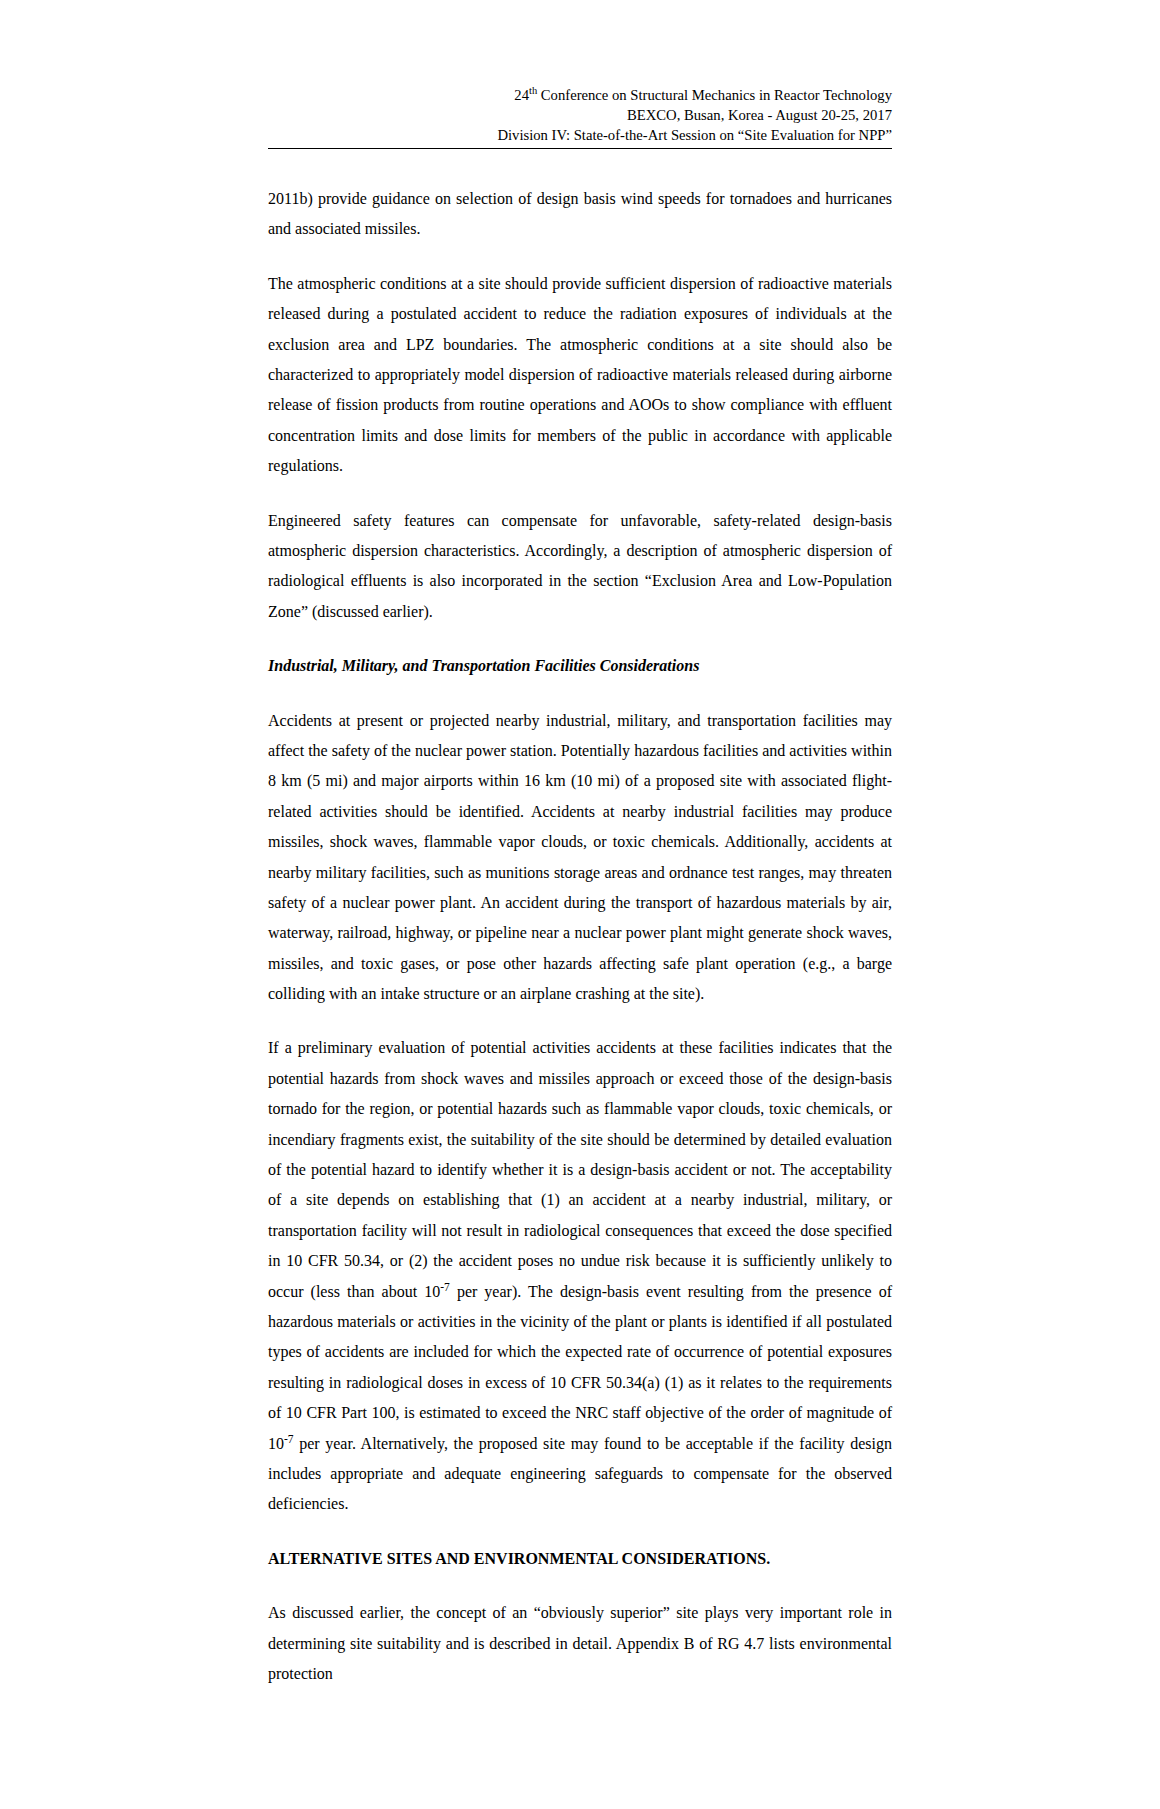24th Conference on Structural Mechanics in Reactor Technology BEXCO, Busan, Korea - August 20-25, 2017 Division IV: State-of-the-Art Session on “Site Evaluation for NPP”
2011b) provide guidance on selection of design basis wind speeds for tornadoes and hurricanes and associated missiles.
The atmospheric conditions at a site should provide sufficient dispersion of radioactive materials released during a postulated accident to reduce the radiation exposures of individuals at the exclusion area and LPZ boundaries. The atmospheric conditions at a site should also be characterized to appropriately model dispersion of radioactive materials released during airborne release of fission products from routine operations and AOOs to show compliance with effluent concentration limits and dose limits for members of the public in accordance with applicable regulations.
Engineered safety features can compensate for unfavorable, safety-related design-basis atmospheric dispersion characteristics. Accordingly, a description of atmospheric dispersion of radiological effluents is also incorporated in the section “Exclusion Area and Low-Population Zone” (discussed earlier).
Industrial, Military, and Transportation Facilities Considerations
Accidents at present or projected nearby industrial, military, and transportation facilities may affect the safety of the nuclear power station. Potentially hazardous facilities and activities within 8 km (5 mi) and major airports within 16 km (10 mi) of a proposed site with associated flight-related activities should be identified. Accidents at nearby industrial facilities may produce missiles, shock waves, flammable vapor clouds, or toxic chemicals. Additionally, accidents at nearby military facilities, such as munitions storage areas and ordnance test ranges, may threaten safety of a nuclear power plant. An accident during the transport of hazardous materials by air, waterway, railroad, highway, or pipeline near a nuclear power plant might generate shock waves, missiles, and toxic gases, or pose other hazards affecting safe plant operation (e.g., a barge colliding with an intake structure or an airplane crashing at the site).
If a preliminary evaluation of potential activities accidents at these facilities indicates that the potential hazards from shock waves and missiles approach or exceed those of the design-basis tornado for the region, or potential hazards such as flammable vapor clouds, toxic chemicals, or incendiary fragments exist, the suitability of the site should be determined by detailed evaluation of the potential hazard to identify whether it is a design-basis accident or not. The acceptability of a site depends on establishing that (1) an accident at a nearby industrial, military, or transportation facility will not result in radiological consequences that exceed the dose specified in 10 CFR 50.34, or (2) the accident poses no undue risk because it is sufficiently unlikely to occur (less than about 10-7 per year). The design-basis event resulting from the presence of hazardous materials or activities in the vicinity of the plant or plants is identified if all postulated types of accidents are included for which the expected rate of occurrence of potential exposures resulting in radiological doses in excess of 10 CFR 50.34(a) (1) as it relates to the requirements of 10 CFR Part 100, is estimated to exceed the NRC staff objective of the order of magnitude of 10-7 per year. Alternatively, the proposed site may found to be acceptable if the facility design includes appropriate and adequate engineering safeguards to compensate for the observed deficiencies.
ALTERNATIVE SITES AND ENVIRONMENTAL CONSIDERATIONS.
As discussed earlier, the concept of an “obviously superior” site plays very important role in determining site suitability and is described in detail. Appendix B of RG 4.7 lists environmental protection